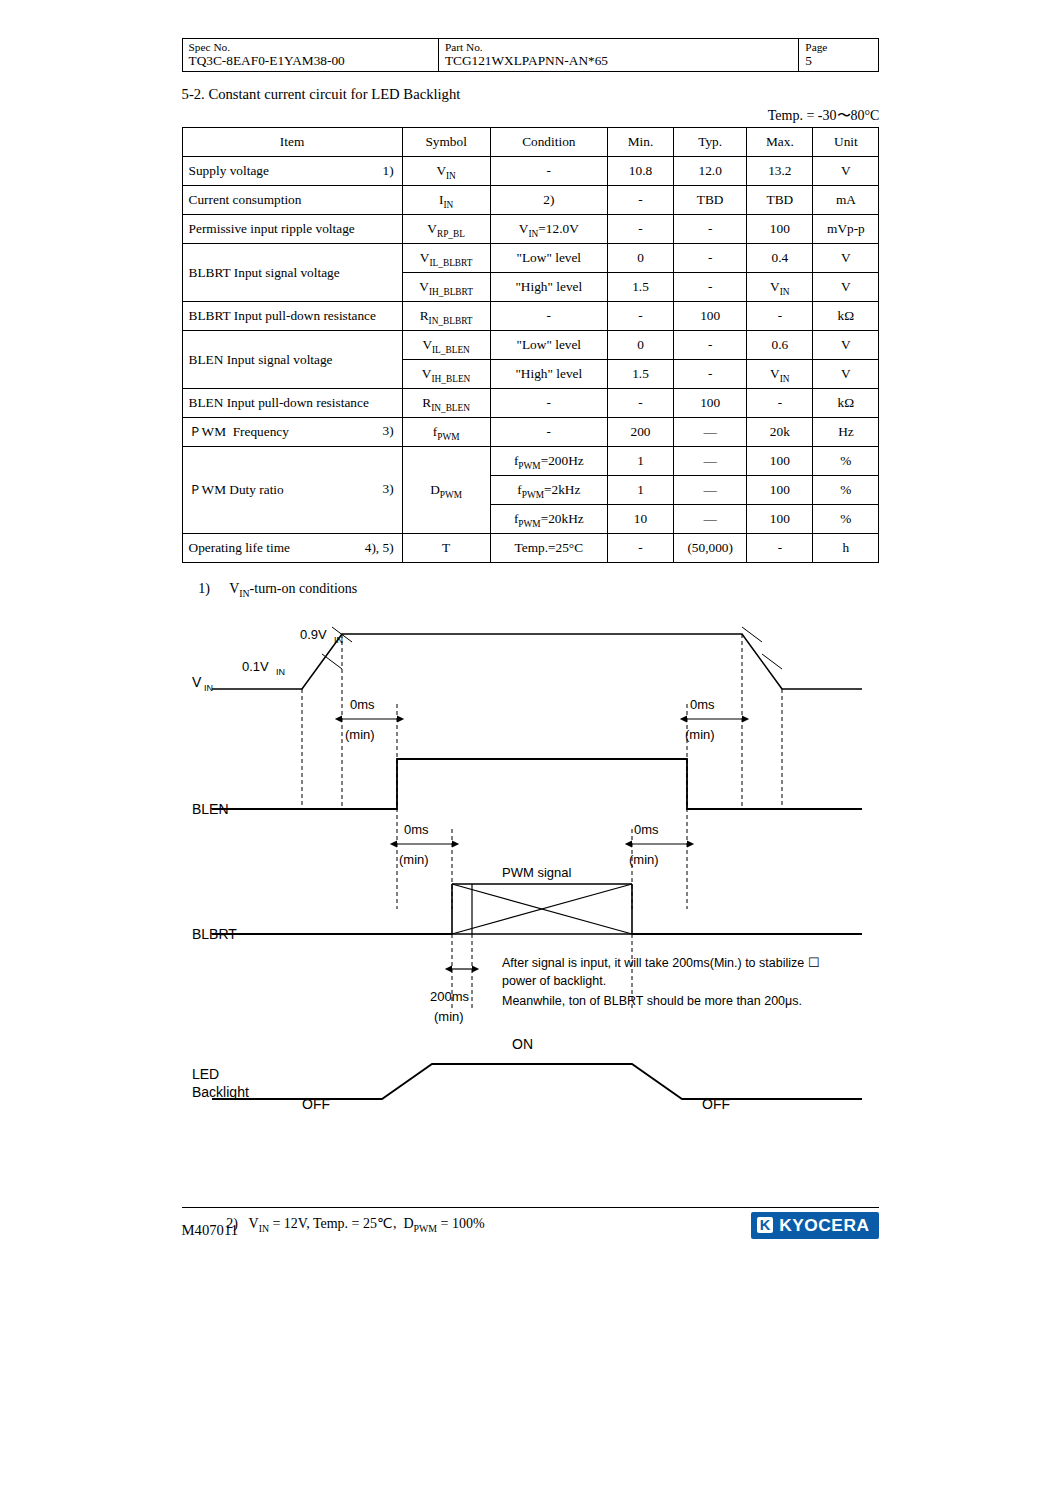| Spec No. TQ3C-8EAF0-E1YAM38-00 | Part No. TCG121WXLPAPNN-AN*65 | Page 5 |
5-2. Constant current circuit for LED Backlight
Temp. = -30〜80°C
| Item | Symbol | Condition | Min. | Typ. | Max. | Unit |
| --- | --- | --- | --- | --- | --- | --- |
| Supply voltage 1) | V IN | - | 10.8 | 12.0 | 13.2 | V |
| Current consumption | I IN | 2) | - | TBD | TBD | mA |
| Permissive input ripple voltage | V RP_BL | V IN =12.0V | - | - | 100 | mVp-p |
| BLBRT Input signal voltage | V IL_BLBRT | "Low" level | 0 | - | 0.4 | V |
| V IH_BLBRT | "High" level | 1.5 | - | V IN | V |
| BLBRT Input pull-down resistance | R IN_BLBRT | - | - | 100 | - | kΩ |
| BLEN Input signal voltage | V IL_BLEN | "Low" level | 0 | - | 0.6 | V |
| V IH_BLEN | "High" level | 1.5 | - | V IN | V |
| BLEN Input pull-down resistance | R IN_BLEN | - | - | 100 | - | kΩ |
| ＰWM Frequency 3) | f PWM | - | 200 | — | 20k | Hz |
| ＰWM Duty ratio 3) | D PWM | f PWM =200Hz | 1 | — | 100 | % |
| f PWM =2kHz | 1 | — | 100 | % |
| f PWM =20kHz | 10 | — | 100 | % |
| Operating life time 4), 5) | T | Temp.=25°C | - | (50,000) | - | h |
1) VIN-turn-on conditions
0.9VIN 0.1VIN VIN 0ms (min) 0ms (min) BLEN 0ms (min) 0ms (min) PWM signal BLBRT 200ms (min) After signal is input, it will take 200ms(Min.) to stabilize ☐ power of backlight. Meanwhile, ton of BLBRT should be more than 200μs. LED Backlight OFF ON OFF
2) VIN = 12V, Temp. = 25℃, DPWM = 100%
M407011
KKYOCERA